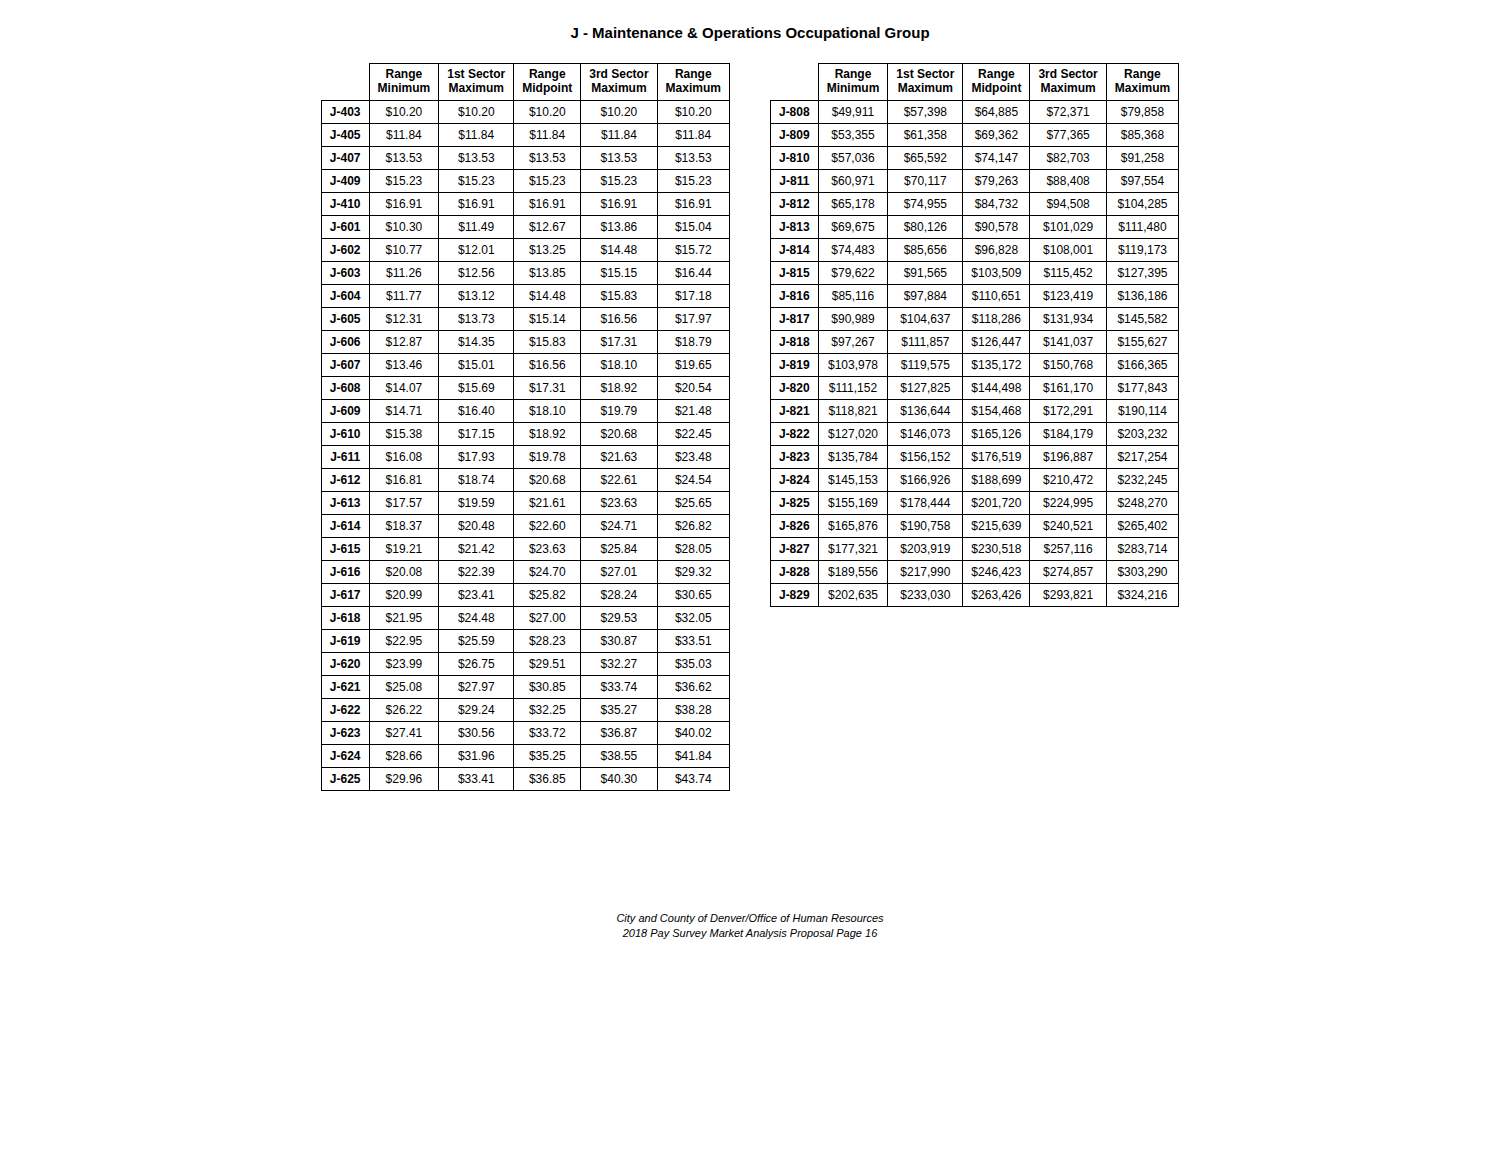J - Maintenance & Operations Occupational Group
| | Range Minimum | 1st Sector Maximum | Range Midpoint | 3rd Sector Maximum | Range Maximum |
| --- | --- | --- | --- | --- | --- |
| J-403 | $10.20 | $10.20 | $10.20 | $10.20 | $10.20 |
| J-405 | $11.84 | $11.84 | $11.84 | $11.84 | $11.84 |
| J-407 | $13.53 | $13.53 | $13.53 | $13.53 | $13.53 |
| J-409 | $15.23 | $15.23 | $15.23 | $15.23 | $15.23 |
| J-410 | $16.91 | $16.91 | $16.91 | $16.91 | $16.91 |
| J-601 | $10.30 | $11.49 | $12.67 | $13.86 | $15.04 |
| J-602 | $10.77 | $12.01 | $13.25 | $14.48 | $15.72 |
| J-603 | $11.26 | $12.56 | $13.85 | $15.15 | $16.44 |
| J-604 | $11.77 | $13.12 | $14.48 | $15.83 | $17.18 |
| J-605 | $12.31 | $13.73 | $15.14 | $16.56 | $17.97 |
| J-606 | $12.87 | $14.35 | $15.83 | $17.31 | $18.79 |
| J-607 | $13.46 | $15.01 | $16.56 | $18.10 | $19.65 |
| J-608 | $14.07 | $15.69 | $17.31 | $18.92 | $20.54 |
| J-609 | $14.71 | $16.40 | $18.10 | $19.79 | $21.48 |
| J-610 | $15.38 | $17.15 | $18.92 | $20.68 | $22.45 |
| J-611 | $16.08 | $17.93 | $19.78 | $21.63 | $23.48 |
| J-612 | $16.81 | $18.74 | $20.68 | $22.61 | $24.54 |
| J-613 | $17.57 | $19.59 | $21.61 | $23.63 | $25.65 |
| J-614 | $18.37 | $20.48 | $22.60 | $24.71 | $26.82 |
| J-615 | $19.21 | $21.42 | $23.63 | $25.84 | $28.05 |
| J-616 | $20.08 | $22.39 | $24.70 | $27.01 | $29.32 |
| J-617 | $20.99 | $23.41 | $25.82 | $28.24 | $30.65 |
| J-618 | $21.95 | $24.48 | $27.00 | $29.53 | $32.05 |
| J-619 | $22.95 | $25.59 | $28.23 | $30.87 | $33.51 |
| J-620 | $23.99 | $26.75 | $29.51 | $32.27 | $35.03 |
| J-621 | $25.08 | $27.97 | $30.85 | $33.74 | $36.62 |
| J-622 | $26.22 | $29.24 | $32.25 | $35.27 | $38.28 |
| J-623 | $27.41 | $30.56 | $33.72 | $36.87 | $40.02 |
| J-624 | $28.66 | $31.96 | $35.25 | $38.55 | $41.84 |
| J-625 | $29.96 | $33.41 | $36.85 | $40.30 | $43.74 |
| | Range Minimum | 1st Sector Maximum | Range Midpoint | 3rd Sector Maximum | Range Maximum |
| --- | --- | --- | --- | --- | --- |
| J-808 | $49,911 | $57,398 | $64,885 | $72,371 | $79,858 |
| J-809 | $53,355 | $61,358 | $69,362 | $77,365 | $85,368 |
| J-810 | $57,036 | $65,592 | $74,147 | $82,703 | $91,258 |
| J-811 | $60,971 | $70,117 | $79,263 | $88,408 | $97,554 |
| J-812 | $65,178 | $74,955 | $84,732 | $94,508 | $104,285 |
| J-813 | $69,675 | $80,126 | $90,578 | $101,029 | $111,480 |
| J-814 | $74,483 | $85,656 | $96,828 | $108,001 | $119,173 |
| J-815 | $79,622 | $91,565 | $103,509 | $115,452 | $127,395 |
| J-816 | $85,116 | $97,884 | $110,651 | $123,419 | $136,186 |
| J-817 | $90,989 | $104,637 | $118,286 | $131,934 | $145,582 |
| J-818 | $97,267 | $111,857 | $126,447 | $141,037 | $155,627 |
| J-819 | $103,978 | $119,575 | $135,172 | $150,768 | $166,365 |
| J-820 | $111,152 | $127,825 | $144,498 | $161,170 | $177,843 |
| J-821 | $118,821 | $136,644 | $154,468 | $172,291 | $190,114 |
| J-822 | $127,020 | $146,073 | $165,126 | $184,179 | $203,232 |
| J-823 | $135,784 | $156,152 | $176,519 | $196,887 | $217,254 |
| J-824 | $145,153 | $166,926 | $188,699 | $210,472 | $232,245 |
| J-825 | $155,169 | $178,444 | $201,720 | $224,995 | $248,270 |
| J-826 | $165,876 | $190,758 | $215,639 | $240,521 | $265,402 |
| J-827 | $177,321 | $203,919 | $230,518 | $257,116 | $283,714 |
| J-828 | $189,556 | $217,990 | $246,423 | $274,857 | $303,290 |
| J-829 | $202,635 | $233,030 | $263,426 | $293,821 | $324,216 |
City and County of Denver/Office of Human Resources
2018 Pay Survey Market Analysis Proposal Page 16